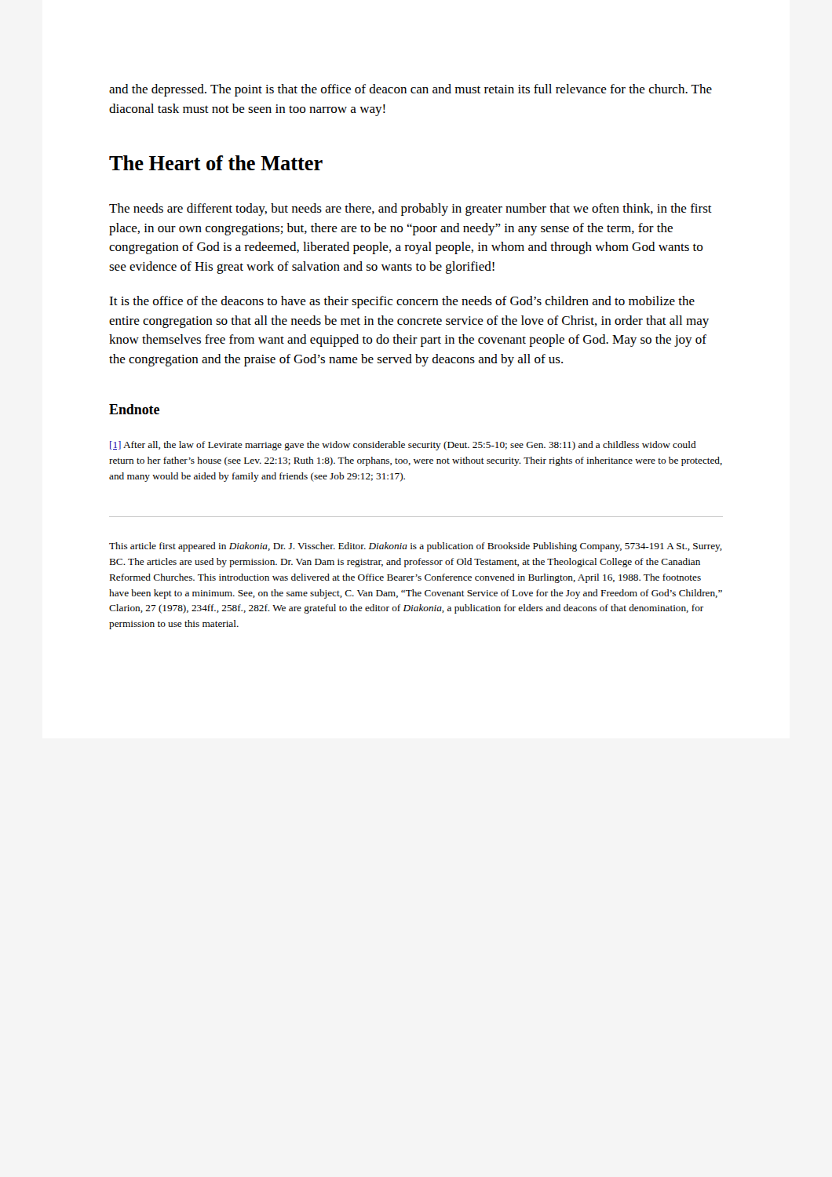and the depressed. The point is that the office of deacon can and must retain its full relevance for the church. The diaconal task must not be seen in too narrow a way!
The Heart of the Matter
The needs are different today, but needs are there, and probably in greater number that we often think, in the first place, in our own congregations; but, there are to be no “poor and needy” in any sense of the term, for the congregation of God is a redeemed, liberated people, a royal people, in whom and through whom God wants to see evidence of His great work of salvation and so wants to be glorified!
It is the office of the deacons to have as their specific concern the needs of God’s children and to mobilize the entire congregation so that all the needs be met in the concrete service of the love of Christ, in order that all may know themselves free from want and equipped to do their part in the covenant people of God. May so the joy of the congregation and the praise of God’s name be served by deacons and by all of us.
Endnote
[1] After all, the law of Levirate marriage gave the widow considerable security (Deut. 25:5-10; see Gen. 38:11) and a childless widow could return to her father’s house (see Lev. 22:13; Ruth 1:8). The orphans, too, were not without security. Their rights of inheritance were to be protected, and many would be aided by family and friends (see Job 29:12; 31:17).
This article first appeared in Diakonia, Dr. J. Visscher. Editor. Diakonia is a publication of Brookside Publishing Company, 5734-191 A St., Surrey, BC. The articles are used by permission. Dr. Van Dam is registrar, and professor of Old Testament, at the Theological College of the Canadian Reformed Churches. This introduction was delivered at the Office Bearer’s Conference convened in Burlington, April 16, 1988. The footnotes have been kept to a minimum. See, on the same subject, C. Van Dam, “The Covenant Service of Love for the Joy and Freedom of God’s Children,” Clarion, 27 (1978), 234ff., 258f., 282f. We are grateful to the editor of Diakonia, a publication for elders and deacons of that denomination, for permission to use this material.